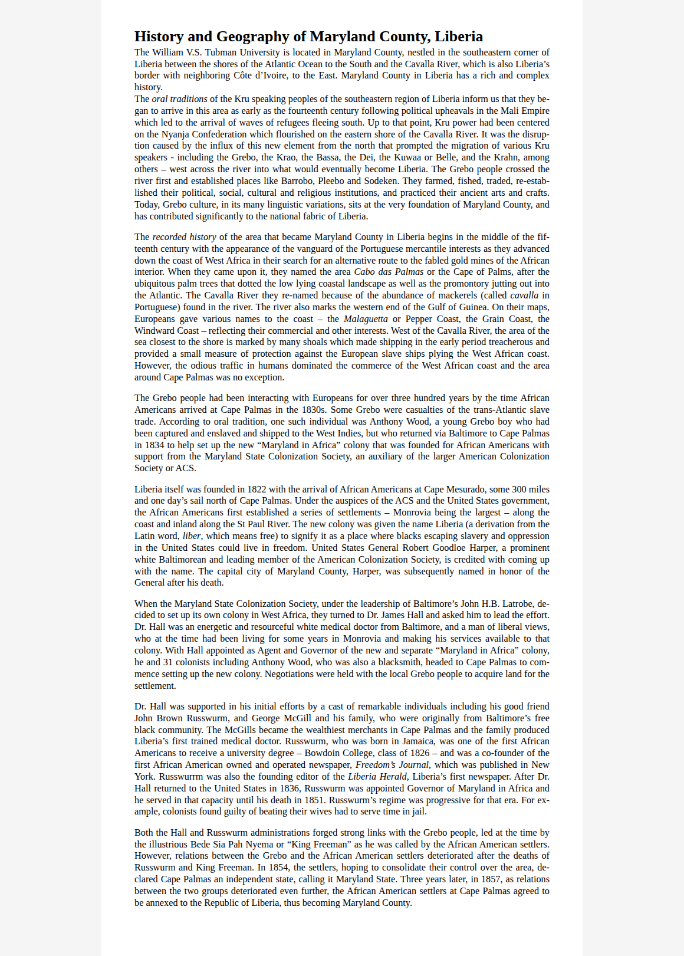History and Geography of Maryland County, Liberia
The William V.S. Tubman University is located in Maryland County, nestled in the southeastern corner of Liberia between the shores of the Atlantic Ocean to the South and the Cavalla River, which is also Liberia’s border with neighboring Côte d’Ivoire, to the East. Maryland County in Liberia has a rich and complex history.
The oral traditions of the Kru speaking peoples of the southeastern region of Liberia inform us that they began to arrive in this area as early as the fourteenth century following political upheavals in the Mali Empire which led to the arrival of waves of refugees fleeing south. Up to that point, Kru power had been centered on the Nyanja Confederation which flourished on the eastern shore of the Cavalla River. It was the disruption caused by the influx of this new element from the north that prompted the migration of various Kru speakers - including the Grebo, the Krao, the Bassa, the Dei, the Kuwaa or Belle, and the Krahn, among others – west across the river into what would eventually become Liberia. The Grebo people crossed the river first and established places like Barrobo, Pleebo and Sodeken. They farmed, fished, traded, re-established their political, social, cultural and religious institutions, and practiced their ancient arts and crafts. Today, Grebo culture, in its many linguistic variations, sits at the very foundation of Maryland County, and has contributed significantly to the national fabric of Liberia.
The recorded history of the area that became Maryland County in Liberia begins in the middle of the fifteenth century with the appearance of the vanguard of the Portuguese mercantile interests as they advanced down the coast of West Africa in their search for an alternative route to the fabled gold mines of the African interior. When they came upon it, they named the area Cabo das Palmas or the Cape of Palms, after the ubiquitous palm trees that dotted the low lying coastal landscape as well as the promontory jutting out into the Atlantic. The Cavalla River they re-named because of the abundance of mackerels (called cavalla in Portuguese) found in the river. The river also marks the western end of the Gulf of Guinea. On their maps, Europeans gave various names to the coast – the Malaguetta or Pepper Coast, the Grain Coast, the Windward Coast – reflecting their commercial and other interests. West of the Cavalla River, the area of the sea closest to the shore is marked by many shoals which made shipping in the early period treacherous and provided a small measure of protection against the European slave ships plying the West African coast. However, the odious traffic in humans dominated the commerce of the West African coast and the area around Cape Palmas was no exception.
The Grebo people had been interacting with Europeans for over three hundred years by the time African Americans arrived at Cape Palmas in the 1830s. Some Grebo were casualties of the trans-Atlantic slave trade. According to oral tradition, one such individual was Anthony Wood, a young Grebo boy who had been captured and enslaved and shipped to the West Indies, but who returned via Baltimore to Cape Palmas in 1834 to help set up the new “Maryland in Africa” colony that was founded for African Americans with support from the Maryland State Colonization Society, an auxiliary of the larger American Colonization Society or ACS.
Liberia itself was founded in 1822 with the arrival of African Americans at Cape Mesurado, some 300 miles and one day’s sail north of Cape Palmas. Under the auspices of the ACS and the United States government, the African Americans first established a series of settlements – Monrovia being the largest – along the coast and inland along the St Paul River. The new colony was given the name Liberia (a derivation from the Latin word, liber, which means free) to signify it as a place where blacks escaping slavery and oppression in the United States could live in freedom. United States General Robert Goodloe Harper, a prominent white Baltimorean and leading member of the American Colonization Society, is credited with coming up with the name. The capital city of Maryland County, Harper, was subsequently named in honor of the General after his death.
When the Maryland State Colonization Society, under the leadership of Baltimore’s John H.B. Latrobe, decided to set up its own colony in West Africa, they turned to Dr. James Hall and asked him to lead the effort. Dr. Hall was an energetic and resourceful white medical doctor from Baltimore, and a man of liberal views, who at the time had been living for some years in Monrovia and making his services available to that colony. With Hall appointed as Agent and Governor of the new and separate “Maryland in Africa” colony, he and 31 colonists including Anthony Wood, who was also a blacksmith, headed to Cape Palmas to commence setting up the new colony. Negotiations were held with the local Grebo people to acquire land for the settlement.
Dr. Hall was supported in his initial efforts by a cast of remarkable individuals including his good friend John Brown Russwurm, and George McGill and his family, who were originally from Baltimore’s free black community. The McGills became the wealthiest merchants in Cape Palmas and the family produced Liberia’s first trained medical doctor. Russwurm, who was born in Jamaica, was one of the first African Americans to receive a university degree – Bowdoin College, class of 1826 – and was a co-founder of the first African American owned and operated newspaper, Freedom’s Journal, which was published in New York. Russwurrm was also the founding editor of the Liberia Herald, Liberia’s first newspaper. After Dr. Hall returned to the United States in 1836, Russwurm was appointed Governor of Maryland in Africa and he served in that capacity until his death in 1851. Russwurm’s regime was progressive for that era. For example, colonists found guilty of beating their wives had to serve time in jail.
Both the Hall and Russwurm administrations forged strong links with the Grebo people, led at the time by the illustrious Bede Sia Pah Nyema or “King Freeman” as he was called by the African American settlers. However, relations between the Grebo and the African American settlers deteriorated after the deaths of Russwurm and King Freeman. In 1854, the settlers, hoping to consolidate their control over the area, declared Cape Palmas an independent state, calling it Maryland State. Three years later, in 1857, as relations between the two groups deteriorated even further, the African American settlers at Cape Palmas agreed to be annexed to the Republic of Liberia, thus becoming Maryland County.